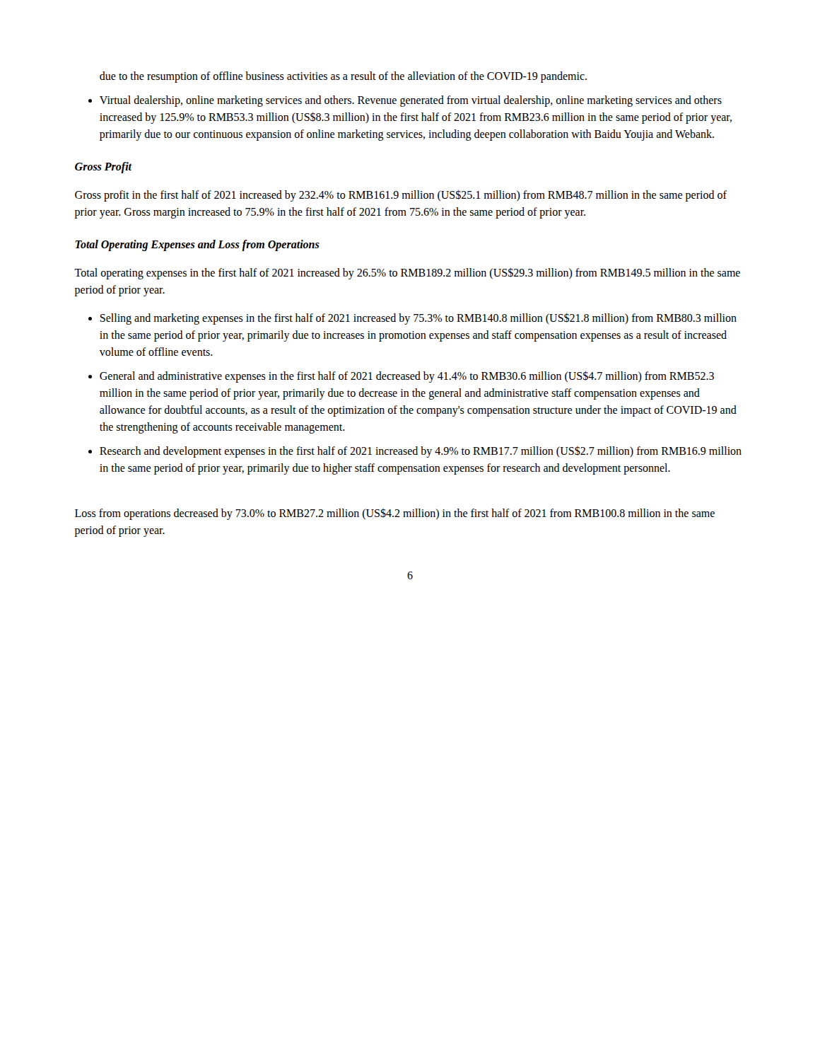due to the resumption of offline business activities as a result of the alleviation of the COVID-19 pandemic.
Virtual dealership, online marketing services and others. Revenue generated from virtual dealership, online marketing services and others increased by 125.9% to RMB53.3 million (US$8.3 million) in the first half of 2021 from RMB23.6 million in the same period of prior year, primarily due to our continuous expansion of online marketing services, including deepen collaboration with Baidu Youjia and Webank.
Gross Profit
Gross profit in the first half of 2021 increased by 232.4% to RMB161.9 million (US$25.1 million) from RMB48.7 million in the same period of prior year. Gross margin increased to 75.9% in the first half of 2021 from 75.6% in the same period of prior year.
Total Operating Expenses and Loss from Operations
Total operating expenses in the first half of 2021 increased by 26.5% to RMB189.2 million (US$29.3 million) from RMB149.5 million in the same period of prior year.
Selling and marketing expenses in the first half of 2021 increased by 75.3% to RMB140.8 million (US$21.8 million) from RMB80.3 million in the same period of prior year, primarily due to increases in promotion expenses and staff compensation expenses as a result of increased volume of offline events.
General and administrative expenses in the first half of 2021 decreased by 41.4% to RMB30.6 million (US$4.7 million) from RMB52.3 million in the same period of prior year, primarily due to decrease in the general and administrative staff compensation expenses and allowance for doubtful accounts, as a result of the optimization of the company's compensation structure under the impact of COVID-19 and the strengthening of accounts receivable management.
Research and development expenses in the first half of 2021 increased by 4.9% to RMB17.7 million (US$2.7 million) from RMB16.9 million in the same period of prior year, primarily due to higher staff compensation expenses for research and development personnel.
Loss from operations decreased by 73.0% to RMB27.2 million (US$4.2 million) in the first half of 2021 from RMB100.8 million in the same period of prior year.
6